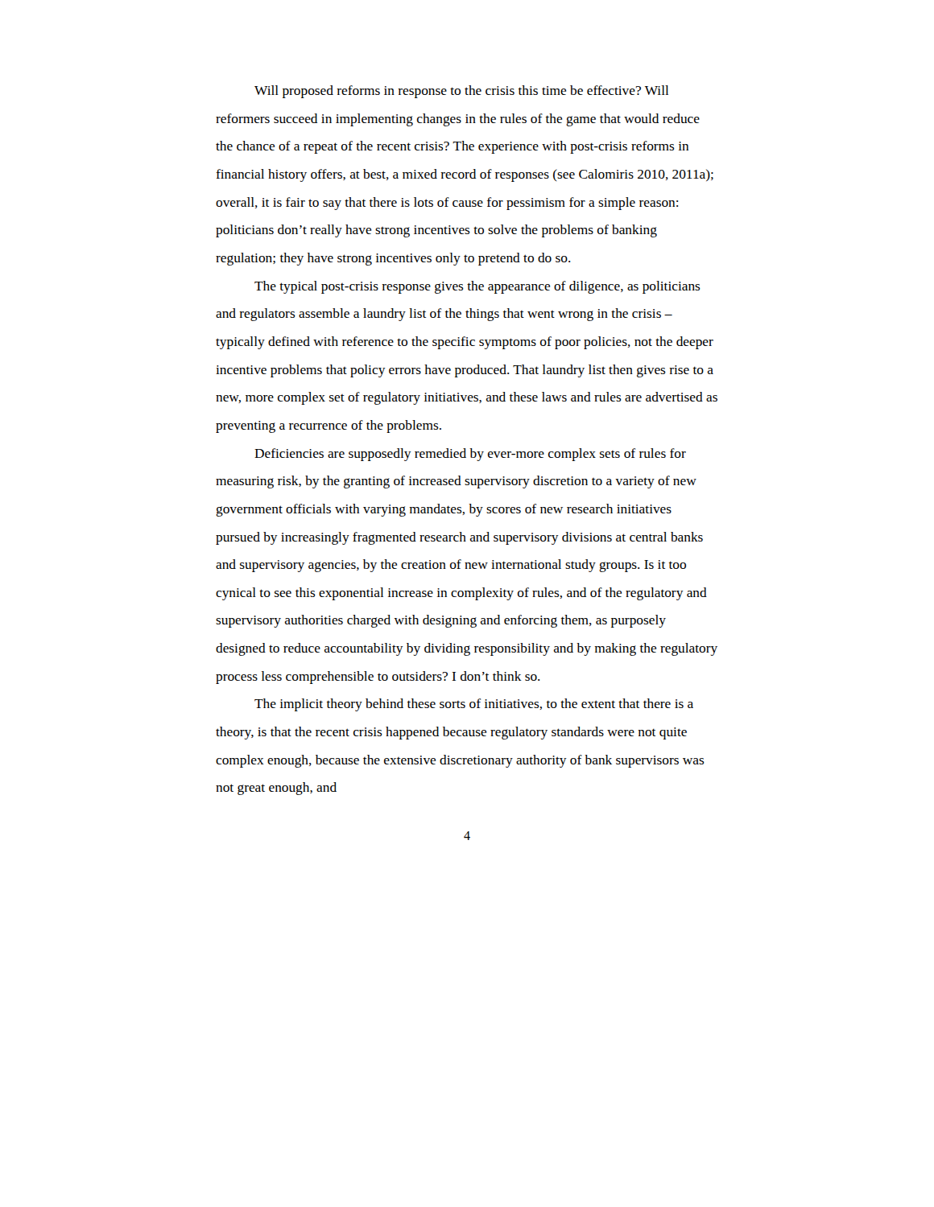Will proposed reforms in response to the crisis this time be effective? Will reformers succeed in implementing changes in the rules of the game that would reduce the chance of a repeat of the recent crisis? The experience with post-crisis reforms in financial history offers, at best, a mixed record of responses (see Calomiris 2010, 2011a); overall, it is fair to say that there is lots of cause for pessimism for a simple reason: politicians don’t really have strong incentives to solve the problems of banking regulation; they have strong incentives only to pretend to do so.
The typical post-crisis response gives the appearance of diligence, as politicians and regulators assemble a laundry list of the things that went wrong in the crisis – typically defined with reference to the specific symptoms of poor policies, not the deeper incentive problems that policy errors have produced. That laundry list then gives rise to a new, more complex set of regulatory initiatives, and these laws and rules are advertised as preventing a recurrence of the problems.
Deficiencies are supposedly remedied by ever-more complex sets of rules for measuring risk, by the granting of increased supervisory discretion to a variety of new government officials with varying mandates, by scores of new research initiatives pursued by increasingly fragmented research and supervisory divisions at central banks and supervisory agencies, by the creation of new international study groups. Is it too cynical to see this exponential increase in complexity of rules, and of the regulatory and supervisory authorities charged with designing and enforcing them, as purposely designed to reduce accountability by dividing responsibility and by making the regulatory process less comprehensible to outsiders? I don’t think so.
The implicit theory behind these sorts of initiatives, to the extent that there is a theory, is that the recent crisis happened because regulatory standards were not quite complex enough, because the extensive discretionary authority of bank supervisors was not great enough, and
4